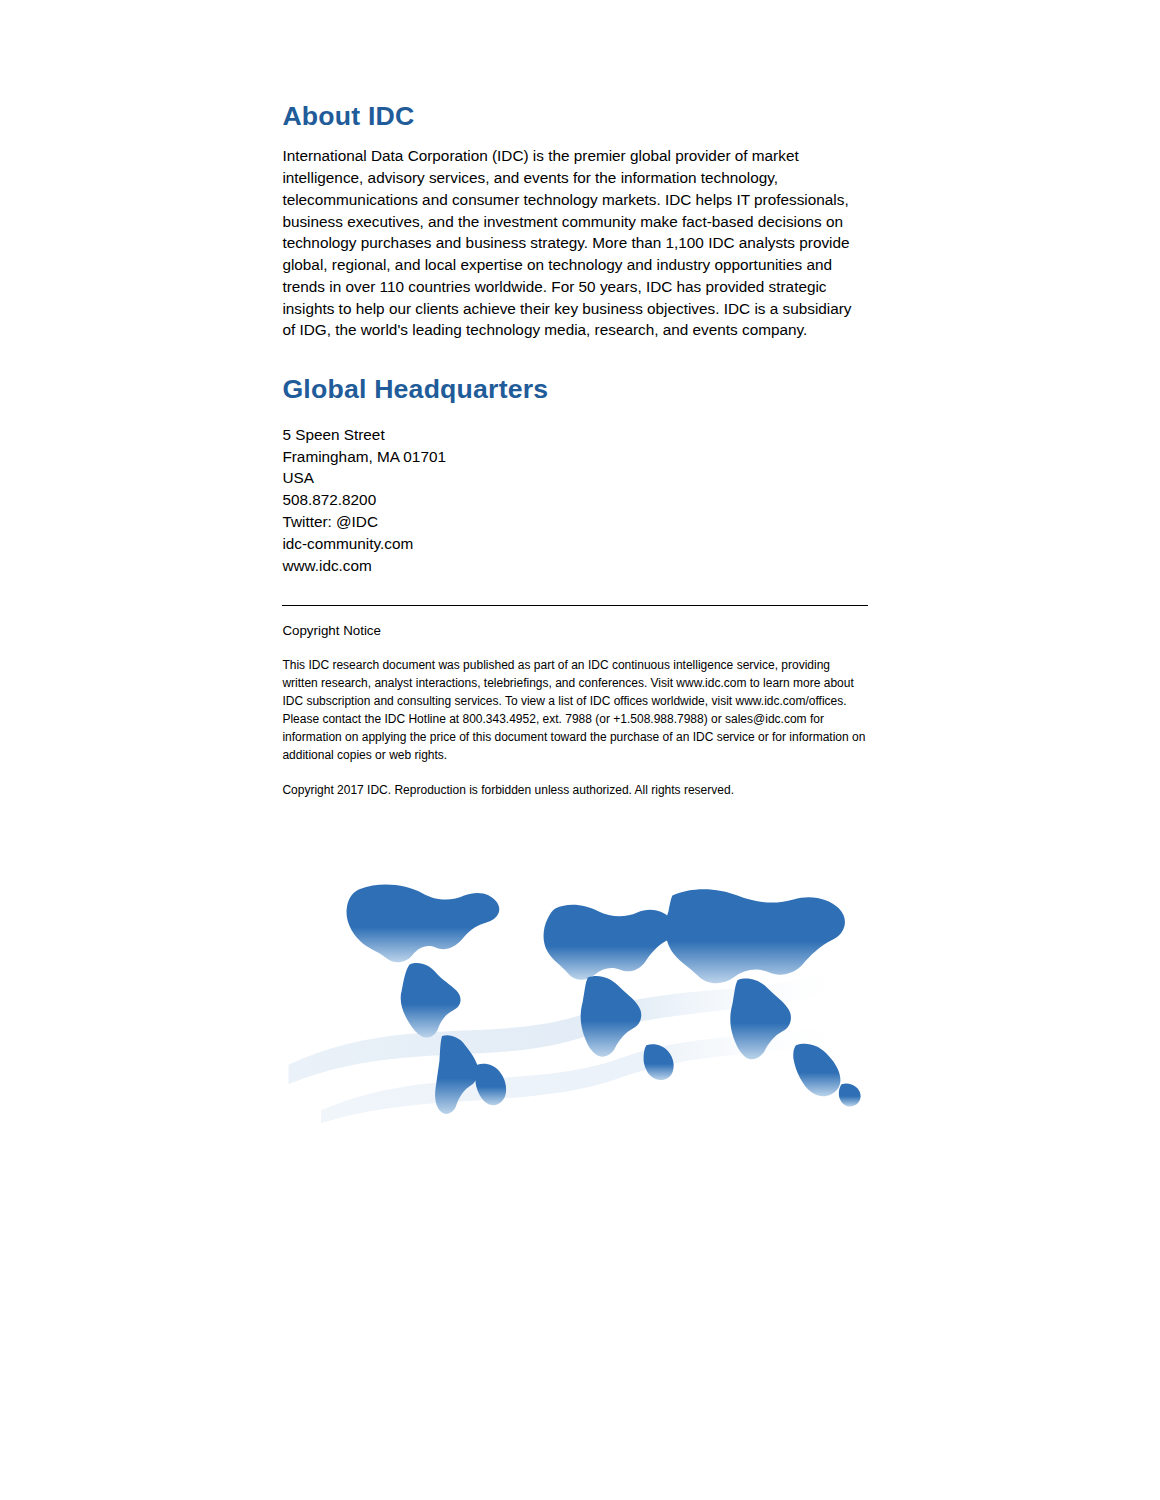About IDC
International Data Corporation (IDC) is the premier global provider of market intelligence, advisory services, and events for the information technology, telecommunications and consumer technology markets. IDC helps IT professionals, business executives, and the investment community make fact-based decisions on technology purchases and business strategy. More than 1,100 IDC analysts provide global, regional, and local expertise on technology and industry opportunities and trends in over 110 countries worldwide. For 50 years, IDC has provided strategic insights to help our clients achieve their key business objectives. IDC is a subsidiary of IDG, the world's leading technology media, research, and events company.
Global Headquarters
5 Speen Street
Framingham, MA 01701
USA
508.872.8200
Twitter: @IDC
idc-community.com
www.idc.com
Copyright Notice
This IDC research document was published as part of an IDC continuous intelligence service, providing written research, analyst interactions, telebriefings, and conferences. Visit www.idc.com to learn more about IDC subscription and consulting services. To view a list of IDC offices worldwide, visit www.idc.com/offices. Please contact the IDC Hotline at 800.343.4952, ext. 7988 (or +1.508.988.7988) or sales@idc.com for information on applying the price of this document toward the purchase of an IDC service or for information on additional copies or web rights.
Copyright 2017 IDC. Reproduction is forbidden unless authorized. All rights reserved.